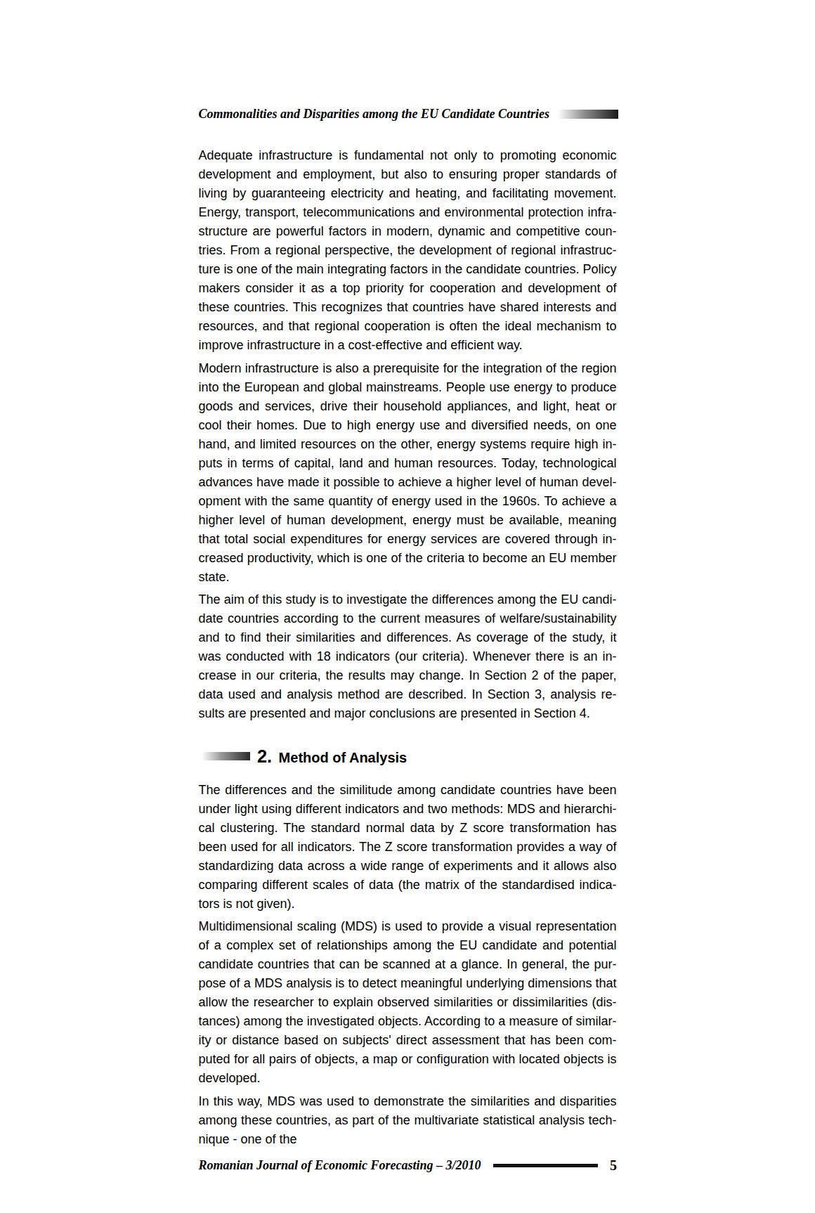Commonalities and Disparities among the EU Candidate Countries
Adequate infrastructure is fundamental not only to promoting economic development and employment, but also to ensuring proper standards of living by guaranteeing electricity and heating, and facilitating movement. Energy, transport, telecommunications and environmental protection infrastructure are powerful factors in modern, dynamic and competitive countries. From a regional perspective, the development of regional infrastructure is one of the main integrating factors in the candidate countries. Policy makers consider it as a top priority for cooperation and development of these countries. This recognizes that countries have shared interests and resources, and that regional cooperation is often the ideal mechanism to improve infrastructure in a cost-effective and efficient way.
Modern infrastructure is also a prerequisite for the integration of the region into the European and global mainstreams. People use energy to produce goods and services, drive their household appliances, and light, heat or cool their homes. Due to high energy use and diversified needs, on one hand, and limited resources on the other, energy systems require high inputs in terms of capital, land and human resources. Today, technological advances have made it possible to achieve a higher level of human development with the same quantity of energy used in the 1960s. To achieve a higher level of human development, energy must be available, meaning that total social expenditures for energy services are covered through increased productivity, which is one of the criteria to become an EU member state.
The aim of this study is to investigate the differences among the EU candidate countries according to the current measures of welfare/sustainability and to find their similarities and differences. As coverage of the study, it was conducted with 18 indicators (our criteria). Whenever there is an increase in our criteria, the results may change. In Section 2 of the paper, data used and analysis method are described. In Section 3, analysis results are presented and major conclusions are presented in Section 4.
2. Method of Analysis
The differences and the similitude among candidate countries have been under light using different indicators and two methods: MDS and hierarchical clustering. The standard normal data by Z score transformation has been used for all indicators. The Z score transformation provides a way of standardizing data across a wide range of experiments and it allows also comparing different scales of data (the matrix of the standardised indicators is not given).
Multidimensional scaling (MDS) is used to provide a visual representation of a complex set of relationships among the EU candidate and potential candidate countries that can be scanned at a glance. In general, the purpose of a MDS analysis is to detect meaningful underlying dimensions that allow the researcher to explain observed similarities or dissimilarities (distances) among the investigated objects. According to a measure of similarity or distance based on subjects' direct assessment that has been computed for all pairs of objects, a map or configuration with located objects is developed.
In this way, MDS was used to demonstrate the similarities and disparities among these countries, as part of the multivariate statistical analysis technique - one of the
Romanian Journal of Economic Forecasting – 3/2010 5